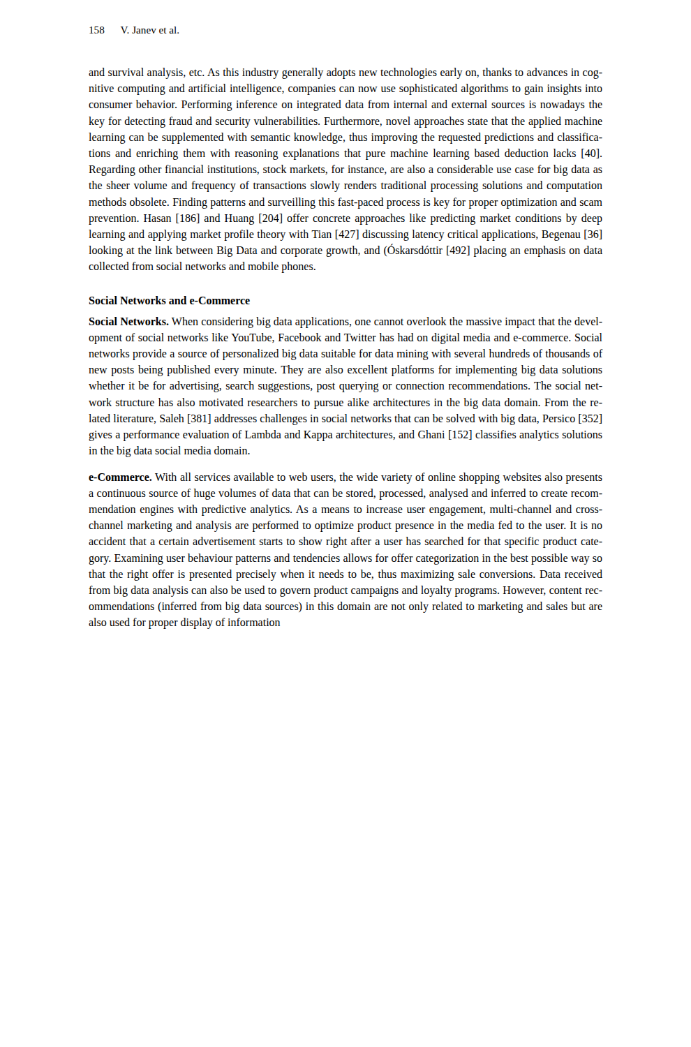158 V. Janev et al.
and survival analysis, etc. As this industry generally adopts new technologies early on, thanks to advances in cognitive computing and artificial intelligence, companies can now use sophisticated algorithms to gain insights into consumer behavior. Performing inference on integrated data from internal and external sources is nowadays the key for detecting fraud and security vulnerabilities. Furthermore, novel approaches state that the applied machine learning can be supplemented with semantic knowledge, thus improving the requested predictions and classifications and enriching them with reasoning explanations that pure machine learning based deduction lacks [40]. Regarding other financial institutions, stock markets, for instance, are also a considerable use case for big data as the sheer volume and frequency of transactions slowly renders traditional processing solutions and computation methods obsolete. Finding patterns and surveilling this fast-paced process is key for proper optimization and scam prevention. Hasan [186] and Huang [204] offer concrete approaches like predicting market conditions by deep learning and applying market profile theory with Tian [427] discussing latency critical applications, Begenau [36] looking at the link between Big Data and corporate growth, and (Óskarsdóttir [492] placing an emphasis on data collected from social networks and mobile phones.
Social Networks and e-Commerce
Social Networks. When considering big data applications, one cannot overlook the massive impact that the development of social networks like YouTube, Facebook and Twitter has had on digital media and e-commerce. Social networks provide a source of personalized big data suitable for data mining with several hundreds of thousands of new posts being published every minute. They are also excellent platforms for implementing big data solutions whether it be for advertising, search suggestions, post querying or connection recommendations. The social network structure has also motivated researchers to pursue alike architectures in the big data domain. From the related literature, Saleh [381] addresses challenges in social networks that can be solved with big data, Persico [352] gives a performance evaluation of Lambda and Kappa architectures, and Ghani [152] classifies analytics solutions in the big data social media domain.
e-Commerce. With all services available to web users, the wide variety of online shopping websites also presents a continuous source of huge volumes of data that can be stored, processed, analysed and inferred to create recommendation engines with predictive analytics. As a means to increase user engagement, multi-channel and cross-channel marketing and analysis are performed to optimize product presence in the media fed to the user. It is no accident that a certain advertisement starts to show right after a user has searched for that specific product category. Examining user behaviour patterns and tendencies allows for offer categorization in the best possible way so that the right offer is presented precisely when it needs to be, thus maximizing sale conversions. Data received from big data analysis can also be used to govern product campaigns and loyalty programs. However, content recommendations (inferred from big data sources) in this domain are not only related to marketing and sales but are also used for proper display of information